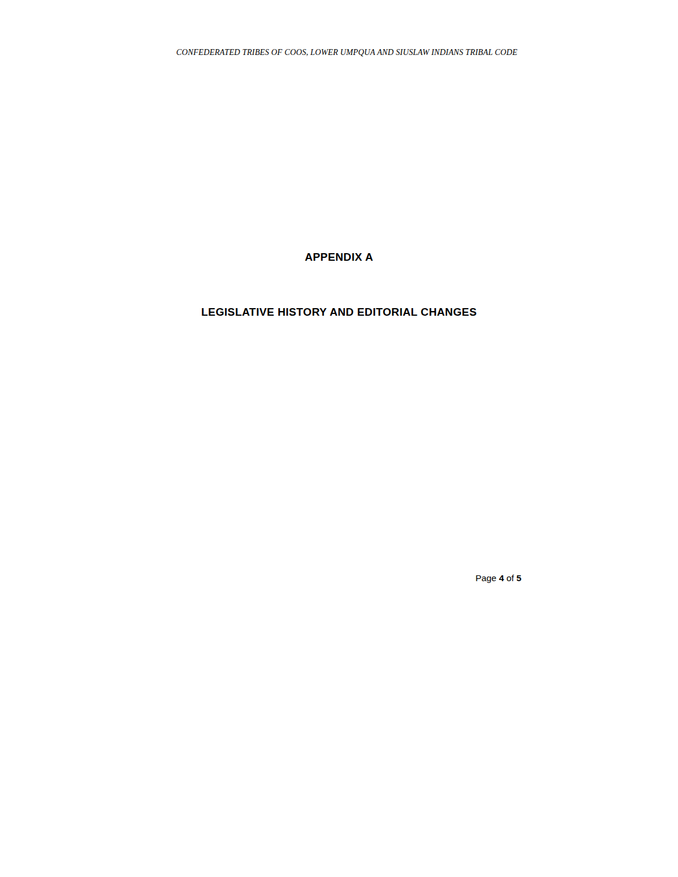CONFEDERATED TRIBES OF COOS, LOWER UMPQUA AND SIUSLAW INDIANS TRIBAL CODE
APPENDIX A
LEGISLATIVE HISTORY AND EDITORIAL CHANGES
Page 4 of 5